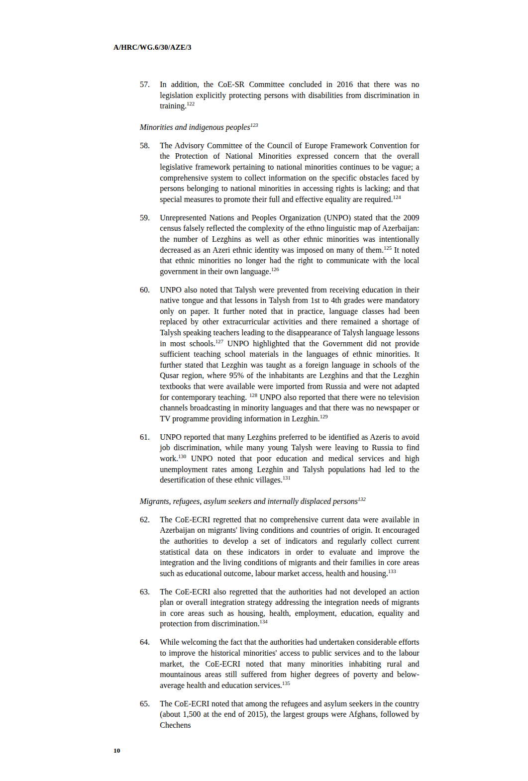A/HRC/WG.6/30/AZE/3
57. In addition, the CoE-SR Committee concluded in 2016 that there was no legislation explicitly protecting persons with disabilities from discrimination in training.122
Minorities and indigenous peoples123
58. The Advisory Committee of the Council of Europe Framework Convention for the Protection of National Minorities expressed concern that the overall legislative framework pertaining to national minorities continues to be vague; a comprehensive system to collect information on the specific obstacles faced by persons belonging to national minorities in accessing rights is lacking; and that special measures to promote their full and effective equality are required.124
59. Unrepresented Nations and Peoples Organization (UNPO) stated that the 2009 census falsely reflected the complexity of the ethno linguistic map of Azerbaijan: the number of Lezghins as well as other ethnic minorities was intentionally decreased as an Azeri ethnic identity was imposed on many of them.125 It noted that ethnic minorities no longer had the right to communicate with the local government in their own language.126
60. UNPO also noted that Talysh were prevented from receiving education in their native tongue and that lessons in Talysh from 1st to 4th grades were mandatory only on paper. It further noted that in practice, language classes had been replaced by other extracurricular activities and there remained a shortage of Talysh speaking teachers leading to the disappearance of Talysh language lessons in most schools.127 UNPO highlighted that the Government did not provide sufficient teaching school materials in the languages of ethnic minorities. It further stated that Lezghin was taught as a foreign language in schools of the Qusar region, where 95% of the inhabitants are Lezghins and that the Lezghin textbooks that were available were imported from Russia and were not adapted for contemporary teaching. 128 UNPO also reported that there were no television channels broadcasting in minority languages and that there was no newspaper or TV programme providing information in Lezghin.129
61. UNPO reported that many Lezghins preferred to be identified as Azeris to avoid job discrimination, while many young Talysh were leaving to Russia to find work.130 UNPO noted that poor education and medical services and high unemployment rates among Lezghin and Talysh populations had led to the desertification of these ethnic villages.131
Migrants, refugees, asylum seekers and internally displaced persons132
62. The CoE-ECRI regretted that no comprehensive current data were available in Azerbaijan on migrants' living conditions and countries of origin. It encouraged the authorities to develop a set of indicators and regularly collect current statistical data on these indicators in order to evaluate and improve the integration and the living conditions of migrants and their families in core areas such as educational outcome, labour market access, health and housing.133
63. The CoE-ECRI also regretted that the authorities had not developed an action plan or overall integration strategy addressing the integration needs of migrants in core areas such as housing, health, employment, education, equality and protection from discrimination.134
64. While welcoming the fact that the authorities had undertaken considerable efforts to improve the historical minorities' access to public services and to the labour market, the CoE-ECRI noted that many minorities inhabiting rural and mountainous areas still suffered from higher degrees of poverty and below-average health and education services.135
65. The CoE-ECRI noted that among the refugees and asylum seekers in the country (about 1,500 at the end of 2015), the largest groups were Afghans, followed by Chechens
10